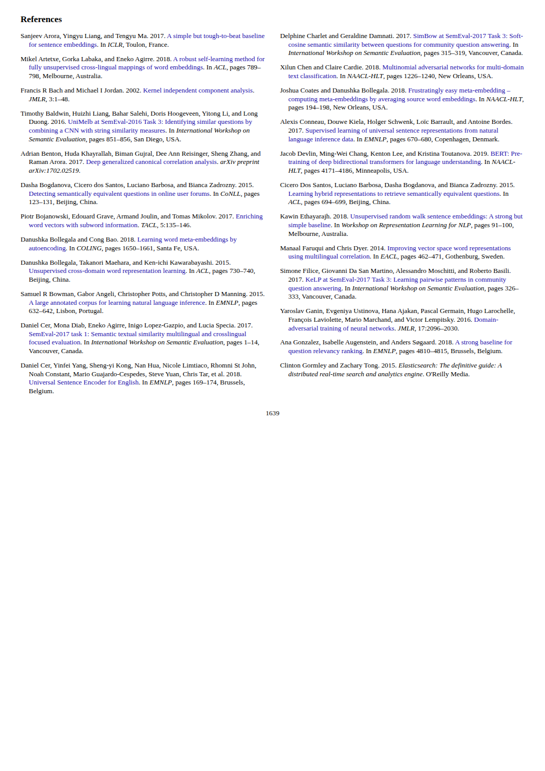References
Sanjeev Arora, Yingyu Liang, and Tengyu Ma. 2017. A simple but tough-to-beat baseline for sentence embeddings. In ICLR, Toulon, France.
Mikel Artetxe, Gorka Labaka, and Eneko Agirre. 2018. A robust self-learning method for fully unsupervised cross-lingual mappings of word embeddings. In ACL, pages 789–798, Melbourne, Australia.
Francis R Bach and Michael I Jordan. 2002. Kernel independent component analysis. JMLR, 3:1–48.
Timothy Baldwin, Huizhi Liang, Bahar Salehi, Doris Hoogeveen, Yitong Li, and Long Duong. 2016. UniMelb at SemEval-2016 Task 3: Identifying similar questions by combining a CNN with string similarity measures. In International Workshop on Semantic Evaluation, pages 851–856, San Diego, USA.
Adrian Benton, Huda Khayrallah, Biman Gujral, Dee Ann Reisinger, Sheng Zhang, and Raman Arora. 2017. Deep generalized canonical correlation analysis. arXiv preprint arXiv:1702.02519.
Dasha Bogdanova, Cicero dos Santos, Luciano Barbosa, and Bianca Zadrozny. 2015. Detecting semantically equivalent questions in online user forums. In CoNLL, pages 123–131, Beijing, China.
Piotr Bojanowski, Edouard Grave, Armand Joulin, and Tomas Mikolov. 2017. Enriching word vectors with subword information. TACL, 5:135–146.
Danushka Bollegala and Cong Bao. 2018. Learning word meta-embeddings by autoencoding. In COLING, pages 1650–1661, Santa Fe, USA.
Danushka Bollegala, Takanori Maehara, and Ken-ichi Kawarabayashi. 2015. Unsupervised cross-domain word representation learning. In ACL, pages 730–740, Beijing, China.
Samuel R Bowman, Gabor Angeli, Christopher Potts, and Christopher D Manning. 2015. A large annotated corpus for learning natural language inference. In EMNLP, pages 632–642, Lisbon, Portugal.
Daniel Cer, Mona Diab, Eneko Agirre, Inigo Lopez-Gazpio, and Lucia Specia. 2017. SemEval-2017 task 1: Semantic textual similarity multilingual and crosslingual focused evaluation. In International Workshop on Semantic Evaluation, pages 1–14, Vancouver, Canada.
Daniel Cer, Yinfei Yang, Sheng-yi Kong, Nan Hua, Nicole Limtiaco, Rhomni St John, Noah Constant, Mario Guajardo-Cespedes, Steve Yuan, Chris Tar, et al. 2018. Universal Sentence Encoder for English. In EMNLP, pages 169–174, Brussels, Belgium.
Delphine Charlet and Geraldine Damnati. 2017. SimBow at SemEval-2017 Task 3: Soft-cosine semantic similarity between questions for community question answering. In International Workshop on Semantic Evaluation, pages 315–319, Vancouver, Canada.
Xilun Chen and Claire Cardie. 2018. Multinomial adversarial networks for multi-domain text classification. In NAACL-HLT, pages 1226–1240, New Orleans, USA.
Joshua Coates and Danushka Bollegala. 2018. Frustratingly easy meta-embedding – computing meta-embeddings by averaging source word embeddings. In NAACL-HLT, pages 194–198, New Orleans, USA.
Alexis Conneau, Douwe Kiela, Holger Schwenk, Loïc Barrault, and Antoine Bordes. 2017. Supervised learning of universal sentence representations from natural language inference data. In EMNLP, pages 670–680, Copenhagen, Denmark.
Jacob Devlin, Ming-Wei Chang, Kenton Lee, and Kristina Toutanova. 2019. BERT: Pre-training of deep bidirectional transformers for language understanding. In NAACL-HLT, pages 4171–4186, Minneapolis, USA.
Cicero Dos Santos, Luciano Barbosa, Dasha Bogdanova, and Bianca Zadrozny. 2015. Learning hybrid representations to retrieve semantically equivalent questions. In ACL, pages 694–699, Beijing, China.
Kawin Ethayarajh. 2018. Unsupervised random walk sentence embeddings: A strong but simple baseline. In Workshop on Representation Learning for NLP, pages 91–100, Melbourne, Australia.
Manaal Faruqui and Chris Dyer. 2014. Improving vector space word representations using multilingual correlation. In EACL, pages 462–471, Gothenburg, Sweden.
Simone Filice, Giovanni Da San Martino, Alessandro Moschitti, and Roberto Basili. 2017. KeLP at SemEval-2017 Task 3: Learning pairwise patterns in community question answering. In International Workshop on Semantic Evaluation, pages 326–333, Vancouver, Canada.
Yaroslav Ganin, Evgeniya Ustinova, Hana Ajakan, Pascal Germain, Hugo Larochelle, François Laviolette, Mario Marchand, and Victor Lempitsky. 2016. Domain-adversarial training of neural networks. JMLR, 17:2096–2030.
Ana Gonzalez, Isabelle Augenstein, and Anders Søgaard. 2018. A strong baseline for question relevancy ranking. In EMNLP, pages 4810–4815, Brussels, Belgium.
Clinton Gormley and Zachary Tong. 2015. Elasticsearch: The definitive guide: A distributed real-time search and analytics engine. O'Reilly Media.
1639